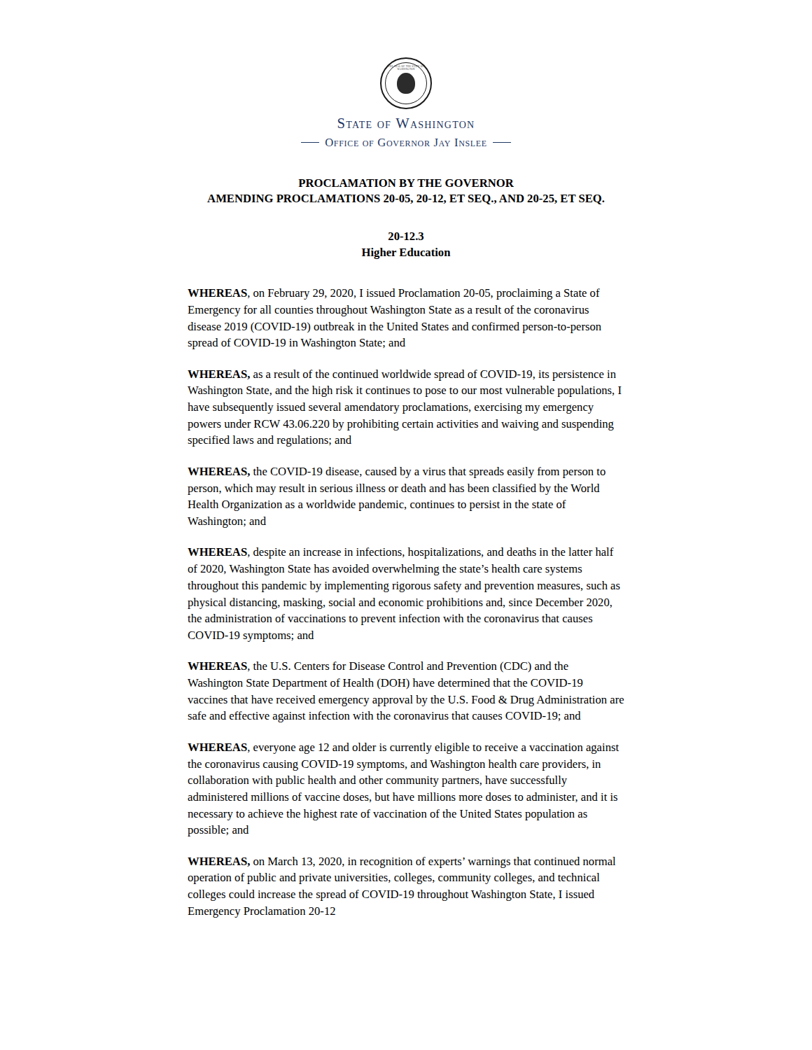THE SEAL OF THE STATE OF WASHINGTON
State of Washington
Office of Governor Jay Inslee
Proclamation by the Governor
Amending Proclamations 20-05, 20-12, et seq., and 20-25, et seq.
20-12.3 Higher Education
WHEREAS, on February 29, 2020, I issued Proclamation 20-05, proclaiming a State of Emergency for all counties throughout Washington State as a result of the coronavirus disease 2019 (COVID-19) outbreak in the United States and confirmed person-to-person spread of COVID-19 in Washington State; and
WHEREAS, as a result of the continued worldwide spread of COVID-19, its persistence in Washington State, and the high risk it continues to pose to our most vulnerable populations, I have subsequently issued several amendatory proclamations, exercising my emergency powers under RCW 43.06.220 by prohibiting certain activities and waiving and suspending specified laws and regulations; and
WHEREAS, the COVID-19 disease, caused by a virus that spreads easily from person to person, which may result in serious illness or death and has been classified by the World Health Organization as a worldwide pandemic, continues to persist in the state of Washington; and
WHEREAS, despite an increase in infections, hospitalizations, and deaths in the latter half of 2020, Washington State has avoided overwhelming the state’s health care systems throughout this pandemic by implementing rigorous safety and prevention measures, such as physical distancing, masking, social and economic prohibitions and, since December 2020, the administration of vaccinations to prevent infection with the coronavirus that causes COVID-19 symptoms; and
WHEREAS, the U.S. Centers for Disease Control and Prevention (CDC) and the Washington State Department of Health (DOH) have determined that the COVID-19 vaccines that have received emergency approval by the U.S. Food & Drug Administration are safe and effective against infection with the coronavirus that causes COVID-19; and
WHEREAS, everyone age 12 and older is currently eligible to receive a vaccination against the coronavirus causing COVID-19 symptoms, and Washington health care providers, in collaboration with public health and other community partners, have successfully administered millions of vaccine doses, but have millions more doses to administer, and it is necessary to achieve the highest rate of vaccination of the United States population as possible; and
WHEREAS, on March 13, 2020, in recognition of experts’ warnings that continued normal operation of public and private universities, colleges, community colleges, and technical colleges could increase the spread of COVID-19 throughout Washington State, I issued Emergency Proclamation 20-12